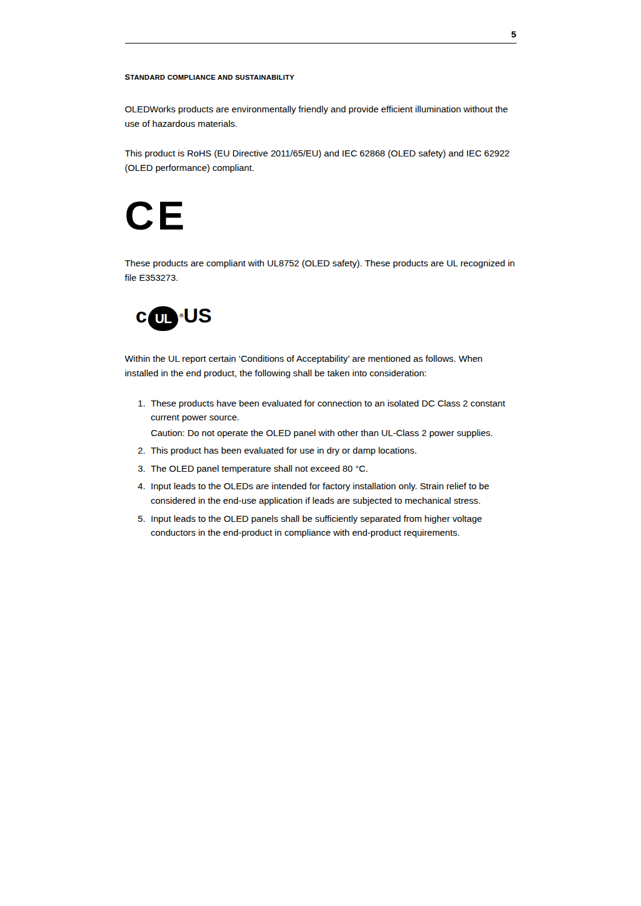5
STANDARD COMPLIANCE AND SUSTAINABILITY
OLEDWorks products are environmentally friendly and provide efficient illumination without the use of hazardous materials.
This product is RoHS (EU Directive 2011/65/EU) and IEC 62868 (OLED safety) and IEC 62922 (OLED performance) compliant.
C E
These products are compliant with UL8752 (OLED safety). These products are UL recognized in file E353273.
cUL®US
Within the UL report certain ‘Conditions of Acceptability’ are mentioned as follows. When installed in the end product, the following shall be taken into consideration:
These products have been evaluated for connection to an isolated DC Class 2 constant current power source. Caution: Do not operate the OLED panel with other than UL-Class 2 power supplies.
This product has been evaluated for use in dry or damp locations.
The OLED panel temperature shall not exceed 80 °C.
Input leads to the OLEDs are intended for factory installation only. Strain relief to be considered in the end-use application if leads are subjected to mechanical stress.
Input leads to the OLED panels shall be sufficiently separated from higher voltage conductors in the end-product in compliance with end-product requirements.